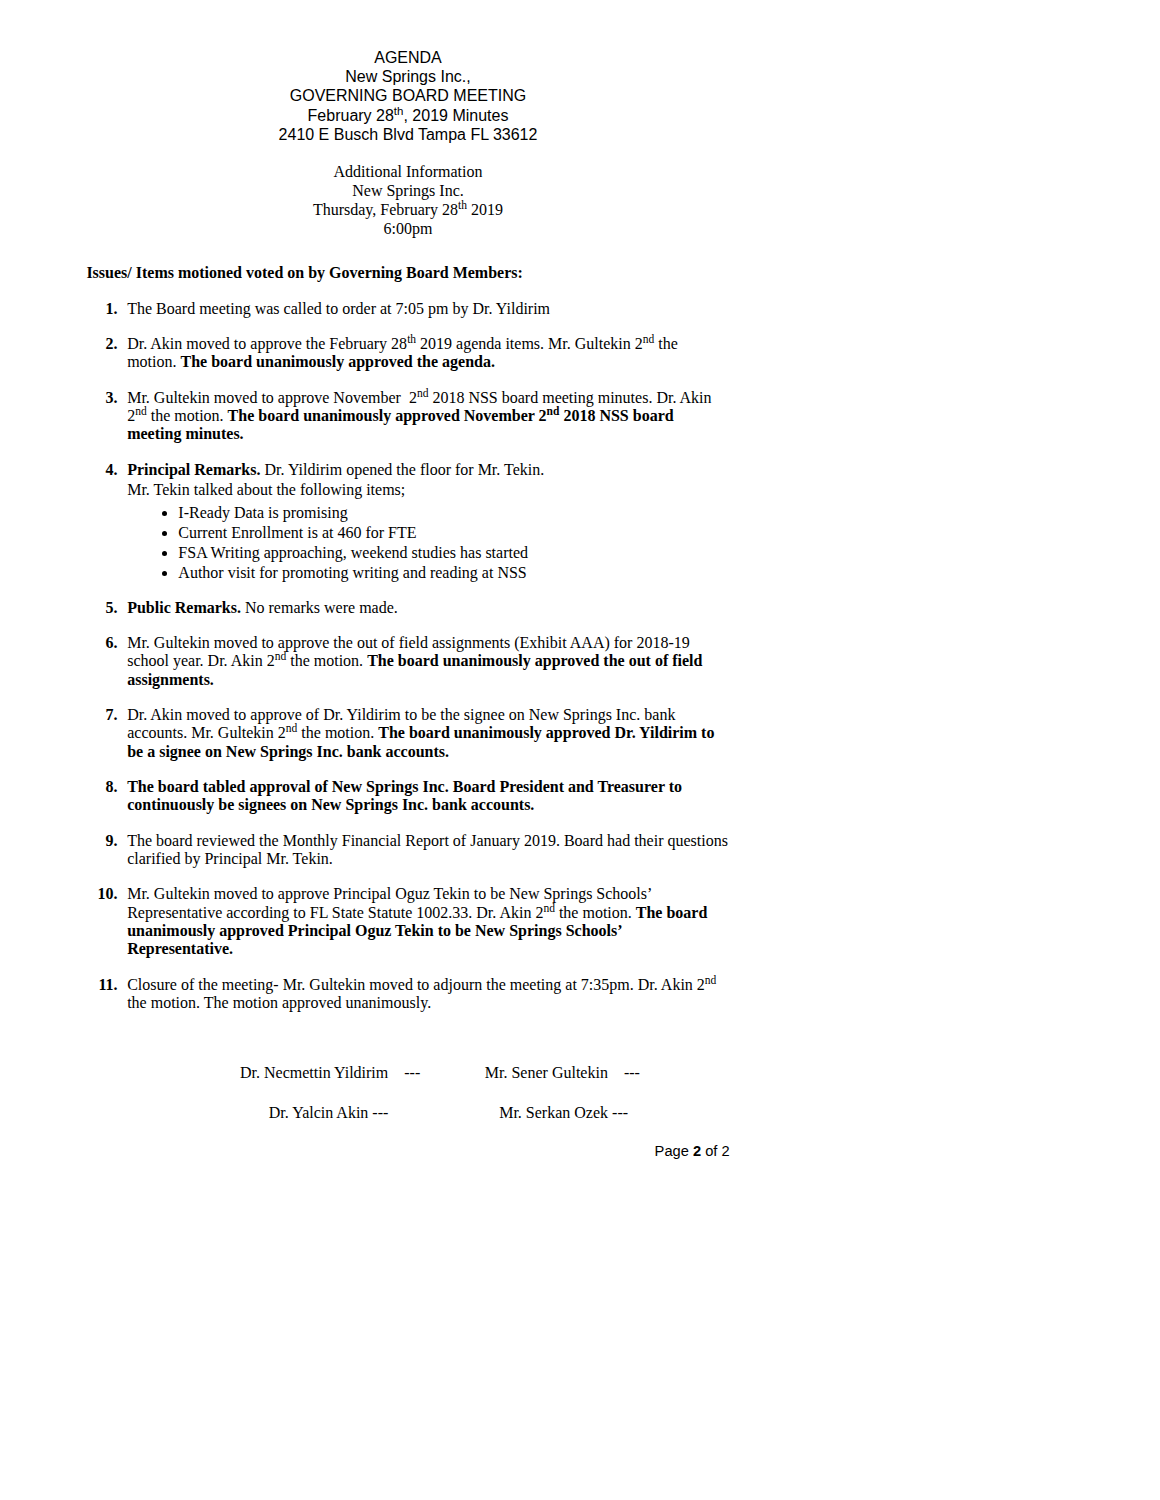AGENDA
New Springs Inc.,
GOVERNING BOARD MEETING
February 28th, 2019 Minutes
2410 E Busch Blvd Tampa FL 33612
Additional Information
New Springs Inc.
Thursday, February 28th 2019
6:00pm
Issues/ Items motioned voted on by Governing Board Members:
The Board meeting was called to order at 7:05 pm by Dr. Yildirim
Dr. Akin moved to approve the February 28th 2019 agenda items. Mr. Gultekin 2nd the motion. The board unanimously approved the agenda.
Mr. Gultekin moved to approve November 2nd 2018 NSS board meeting minutes. Dr. Akin 2nd the motion. The board unanimously approved November 2nd 2018 NSS board meeting minutes.
Principal Remarks. Dr. Yildirim opened the floor for Mr. Tekin.
Mr. Tekin talked about the following items;
I-Ready Data is promising
Current Enrollment is at 460 for FTE
FSA Writing approaching, weekend studies has started
Author visit for promoting writing and reading at NSS
Public Remarks. No remarks were made.
Mr. Gultekin moved to approve the out of field assignments (Exhibit AAA) for 2018-19 school year. Dr. Akin 2nd the motion. The board unanimously approved the out of field assignments.
Dr. Akin moved to approve of Dr. Yildirim to be the signee on New Springs Inc. bank accounts. Mr. Gultekin 2nd the motion. The board unanimously approved Dr. Yildirim to be a signee on New Springs Inc. bank accounts.
The board tabled approval of New Springs Inc. Board President and Treasurer to continuously be signees on New Springs Inc. bank accounts.
The board reviewed the Monthly Financial Report of January 2019. Board had their questions clarified by Principal Mr. Tekin.
Mr. Gultekin moved to approve Principal Oguz Tekin to be New Springs Schools’ Representative according to FL State Statute 1002.33. Dr. Akin 2nd the motion. The board unanimously approved Principal Oguz Tekin to be New Springs Schools’ Representative.
Closure of the meeting- Mr. Gultekin moved to adjourn the meeting at 7:35pm. Dr. Akin 2nd the motion. The motion approved unanimously.
Dr. Necmettin Yildirim ---
Mr. Sener Gultekin ---
Dr. Yalcin Akin ---
Mr. Serkan Ozek ---
Page 2 of 2